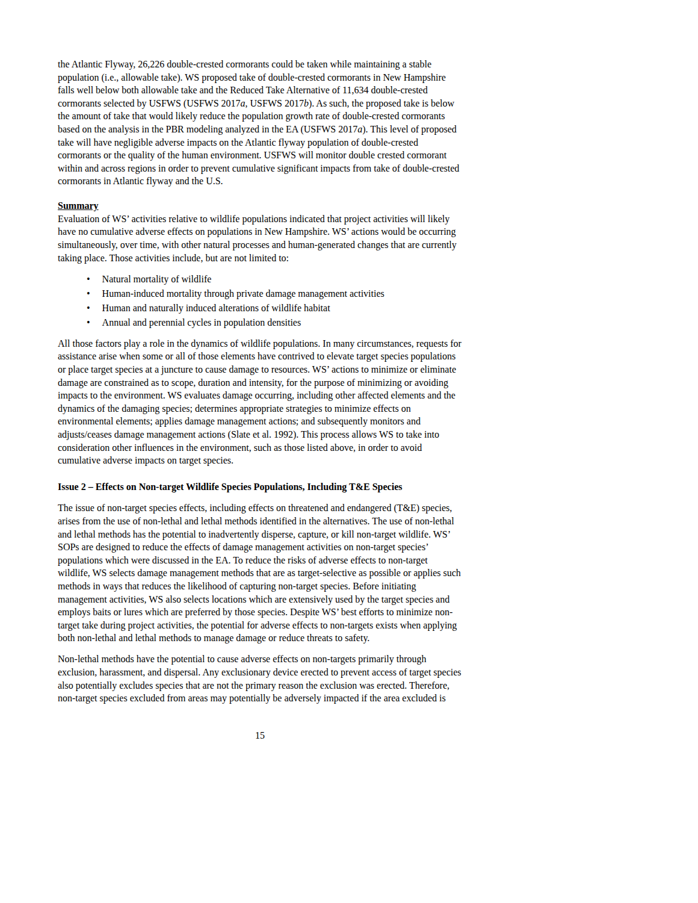the Atlantic Flyway, 26,226 double-crested cormorants could be taken while maintaining a stable population (i.e., allowable take). WS proposed take of double-crested cormorants in New Hampshire falls well below both allowable take and the Reduced Take Alternative of 11,634 double-crested cormorants selected by USFWS (USFWS 2017a, USFWS 2017b). As such, the proposed take is below the amount of take that would likely reduce the population growth rate of double-crested cormorants based on the analysis in the PBR modeling analyzed in the EA (USFWS 2017a). This level of proposed take will have negligible adverse impacts on the Atlantic flyway population of double-crested cormorants or the quality of the human environment. USFWS will monitor double crested cormorant within and across regions in order to prevent cumulative significant impacts from take of double-crested cormorants in Atlantic flyway and the U.S.
Summary
Evaluation of WS’ activities relative to wildlife populations indicated that project activities will likely have no cumulative adverse effects on populations in New Hampshire. WS’ actions would be occurring simultaneously, over time, with other natural processes and human-generated changes that are currently taking place. Those activities include, but are not limited to:
Natural mortality of wildlife
Human-induced mortality through private damage management activities
Human and naturally induced alterations of wildlife habitat
Annual and perennial cycles in population densities
All those factors play a role in the dynamics of wildlife populations. In many circumstances, requests for assistance arise when some or all of those elements have contrived to elevate target species populations or place target species at a juncture to cause damage to resources. WS’ actions to minimize or eliminate damage are constrained as to scope, duration and intensity, for the purpose of minimizing or avoiding impacts to the environment. WS evaluates damage occurring, including other affected elements and the dynamics of the damaging species; determines appropriate strategies to minimize effects on environmental elements; applies damage management actions; and subsequently monitors and adjusts/ceases damage management actions (Slate et al. 1992). This process allows WS to take into consideration other influences in the environment, such as those listed above, in order to avoid cumulative adverse impacts on target species.
Issue 2 – Effects on Non-target Wildlife Species Populations, Including T&E Species
The issue of non-target species effects, including effects on threatened and endangered (T&E) species, arises from the use of non-lethal and lethal methods identified in the alternatives. The use of non-lethal and lethal methods has the potential to inadvertently disperse, capture, or kill non-target wildlife. WS’ SOPs are designed to reduce the effects of damage management activities on non-target species’ populations which were discussed in the EA. To reduce the risks of adverse effects to non-target wildlife, WS selects damage management methods that are as target-selective as possible or applies such methods in ways that reduces the likelihood of capturing non-target species. Before initiating management activities, WS also selects locations which are extensively used by the target species and employs baits or lures which are preferred by those species. Despite WS’ best efforts to minimize non-target take during project activities, the potential for adverse effects to non-targets exists when applying both non-lethal and lethal methods to manage damage or reduce threats to safety.
Non-lethal methods have the potential to cause adverse effects on non-targets primarily through exclusion, harassment, and dispersal. Any exclusionary device erected to prevent access of target species also potentially excludes species that are not the primary reason the exclusion was erected. Therefore, non-target species excluded from areas may potentially be adversely impacted if the area excluded is
15